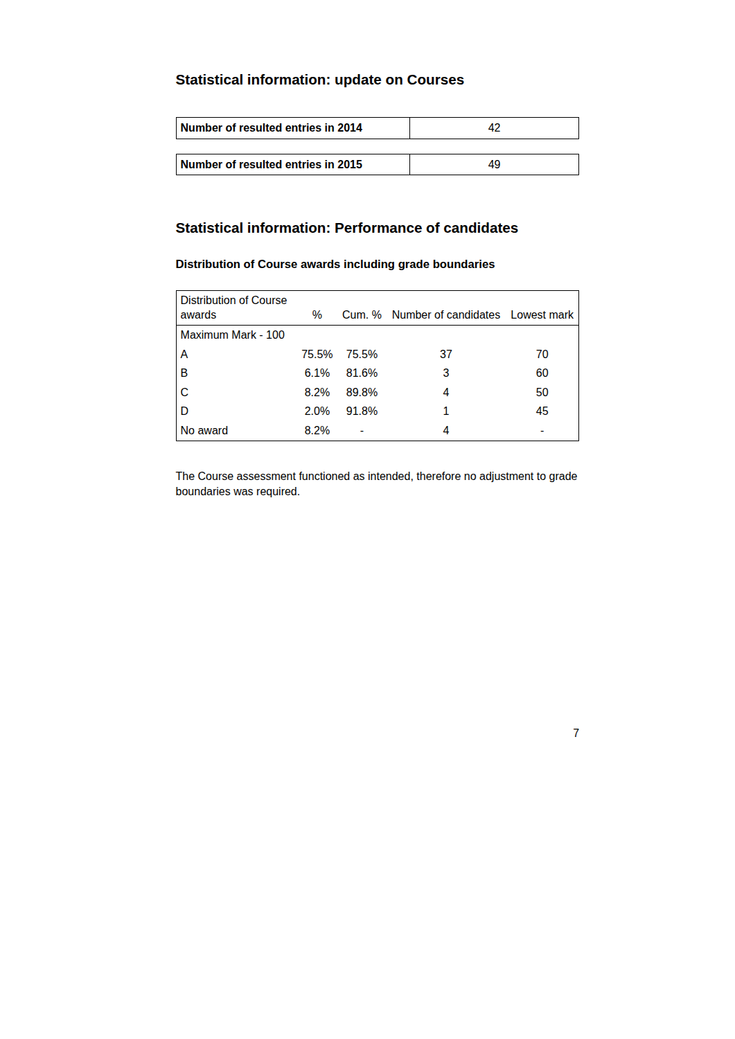Statistical information: update on Courses
| Number of resulted entries in 2014 | 42 |
| Number of resulted entries in 2015 | 49 |
Statistical information: Performance of candidates
Distribution of Course awards including grade boundaries
| Distribution of Course awards | % | Cum. % | Number of candidates | Lowest mark |
| --- | --- | --- | --- | --- |
| Maximum Mark - 100 | | | | |
| A | 75.5% | 75.5% | 37 | 70 |
| B | 6.1% | 81.6% | 3 | 60 |
| C | 8.2% | 89.8% | 4 | 50 |
| D | 2.0% | 91.8% | 1 | 45 |
| No award | 8.2% | - | 4 | - |
The Course assessment functioned as intended, therefore no adjustment to grade boundaries was required.
7